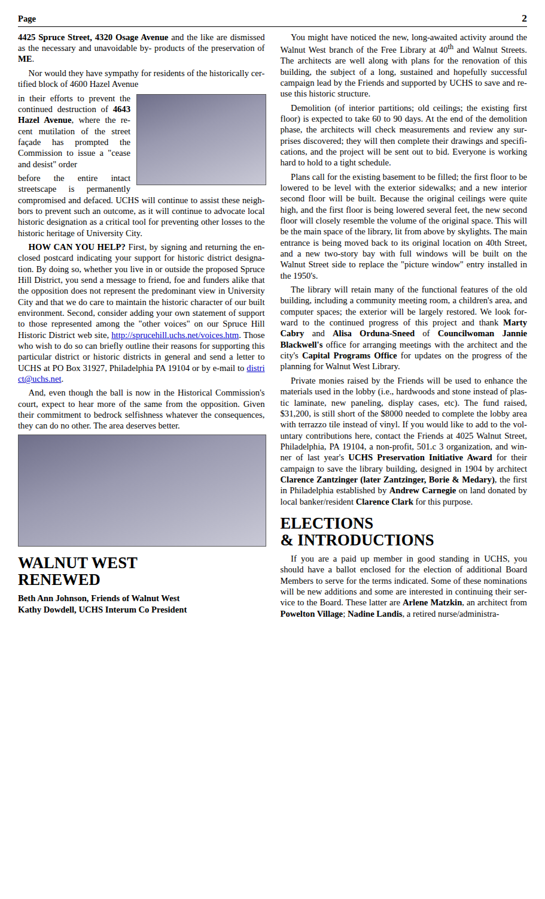Page 2
4425 Spruce Street, 4320 Osage Avenue and the like are dismissed as the necessary and unavoidable by- products of the preservation of ME.
Nor would they have sympathy for residents of the historically certified block of 4600 Hazel Avenue
in their efforts to prevent the continued destruction of 4643 Hazel Avenue, where the recent mutilation of the street façade has prompted the Commission to issue a "cease and desist" order
before the entire intact streetscape is permanently compromised and defaced. UCHS will continue to assist these neighbors to prevent such an outcome, as it will continue to advocate local historic designation as a critical tool for preventing other losses to the historic heritage of University City.
HOW CAN YOU HELP? First, by signing and returning the enclosed postcard indicating your support for historic district designation. By doing so, whether you live in or outside the proposed Spruce Hill District, you send a message to friend, foe and funders alike that the opposition does not represent the predominant view in University City and that we do care to maintain the historic character of our built environment. Second, consider adding your own statement of support to those represented among the "other voices" on our Spruce Hill Historic District web site, http://sprucehill.uchs.net/voices.htm. Those who wish to do so can briefly outline their reasons for supporting this particular district or historic districts in general and send a letter to UCHS at PO Box 31927, Philadelphia PA 19104 or by e-mail to district@uchs.net.
And, even though the ball is now in the Historical Commission's court, expect to hear more of the same from the opposition. Given their commitment to bedrock selfishness whatever the consequences, they can do no other. The area deserves better.
WALNUT WEST
RENEWED
Beth Ann Johnson, Friends of Walnut West
Kathy Dowdell, UCHS Interum Co President
You might have noticed the new, long-awaited activity around the Walnut West branch of the Free Library at 40th and Walnut Streets. The architects are well along with plans for the renovation of this building, the subject of a long, sustained and hopefully successful campaign lead by the Friends and supported by UCHS to save and reuse this historic structure.
Demolition (of interior partitions; old ceilings; the existing first floor) is expected to take 60 to 90 days. At the end of the demolition phase, the architects will check measurements and review any surprises discovered; they will then complete their drawings and specifications, and the project will be sent out to bid. Everyone is working hard to hold to a tight schedule.
Plans call for the existing basement to be filled; the first floor to be lowered to be level with the exterior sidewalks; and a new interior second floor will be built. Because the original ceilings were quite high, and the first floor is being lowered several feet, the new second floor will closely resemble the volume of the original space. This will be the main space of the library, lit from above by skylights. The main entrance is being moved back to its original location on 40th Street, and a new two-story bay with full windows will be built on the Walnut Street side to replace the "picture window" entry installed in the 1950's.
The library will retain many of the functional features of the old building, including a community meeting room, a children's area, and computer spaces; the exterior will be largely restored. We look forward to the continued progress of this project and thank Marty Cabry and Alisa Orduna-Sneed of Councilwoman Jannie Blackwell's office for arranging meetings with the architect and the city's Capital Programs Office for updates on the progress of the planning for Walnut West Library.
Private monies raised by the Friends will be used to enhance the materials used in the lobby (i.e., hardwoods and stone instead of plastic laminate, new paneling, display cases, etc). The fund raised, $31,200, is still short of the $8000 needed to complete the lobby area with terrazzo tile instead of vinyl. If you would like to add to the voluntary contributions here, contact the Friends at 4025 Walnut Street, Philadelphia, PA 19104, a non-profit, 501.c 3 organization, and winner of last year's UCHS Preservation Initiative Award for their campaign to save the library building, designed in 1904 by architect Clarence Zantzinger (later Zantzinger, Borie & Medary), the first in Philadelphia established by Andrew Carnegie on land donated by local banker/resident Clarence Clark for this purpose.
ELECTIONS
& INTRODUCTIONS
If you are a paid up member in good standing in UCHS, you should have a ballot enclosed for the election of additional Board Members to serve for the terms indicated. Some of these nominations will be new additions and some are interested in continuing their service to the Board. These latter are Arlene Matzkin, an architect from Powelton Village; Nadine Landis, a retired nurse/administra-